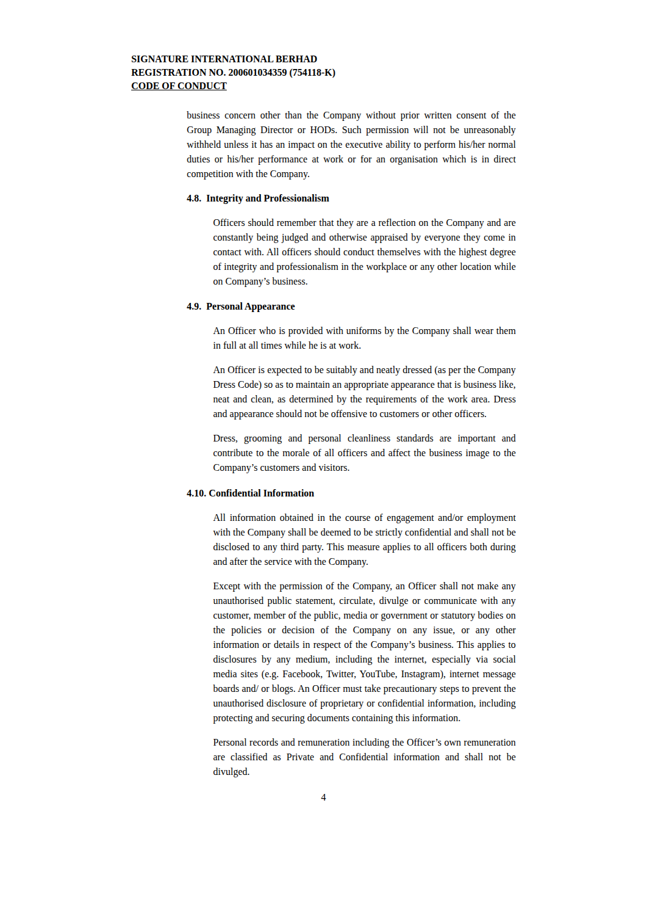SIGNATURE INTERNATIONAL BERHAD REGISTRATION NO. 200601034359 (754118-K) CODE OF CONDUCT
business concern other than the Company without prior written consent of the Group Managing Director or HODs. Such permission will not be unreasonably withheld unless it has an impact on the executive ability to perform his/her normal duties or his/her performance at work or for an organisation which is in direct competition with the Company.
4.8. Integrity and Professionalism
Officers should remember that they are a reflection on the Company and are constantly being judged and otherwise appraised by everyone they come in contact with. All officers should conduct themselves with the highest degree of integrity and professionalism in the workplace or any other location while on Company’s business.
4.9. Personal Appearance
An Officer who is provided with uniforms by the Company shall wear them in full at all times while he is at work.
An Officer is expected to be suitably and neatly dressed (as per the Company Dress Code) so as to maintain an appropriate appearance that is business like, neat and clean, as determined by the requirements of the work area. Dress and appearance should not be offensive to customers or other officers.
Dress, grooming and personal cleanliness standards are important and contribute to the morale of all officers and affect the business image to the Company’s customers and visitors.
4.10. Confidential Information
All information obtained in the course of engagement and/or employment with the Company shall be deemed to be strictly confidential and shall not be disclosed to any third party. This measure applies to all officers both during and after the service with the Company.
Except with the permission of the Company, an Officer shall not make any unauthorised public statement, circulate, divulge or communicate with any customer, member of the public, media or government or statutory bodies on the policies or decision of the Company on any issue, or any other information or details in respect of the Company’s business. This applies to disclosures by any medium, including the internet, especially via social media sites (e.g. Facebook, Twitter, YouTube, Instagram), internet message boards and/ or blogs. An Officer must take precautionary steps to prevent the unauthorised disclosure of proprietary or confidential information, including protecting and securing documents containing this information.
Personal records and remuneration including the Officer’s own remuneration are classified as Private and Confidential information and shall not be divulged.
4